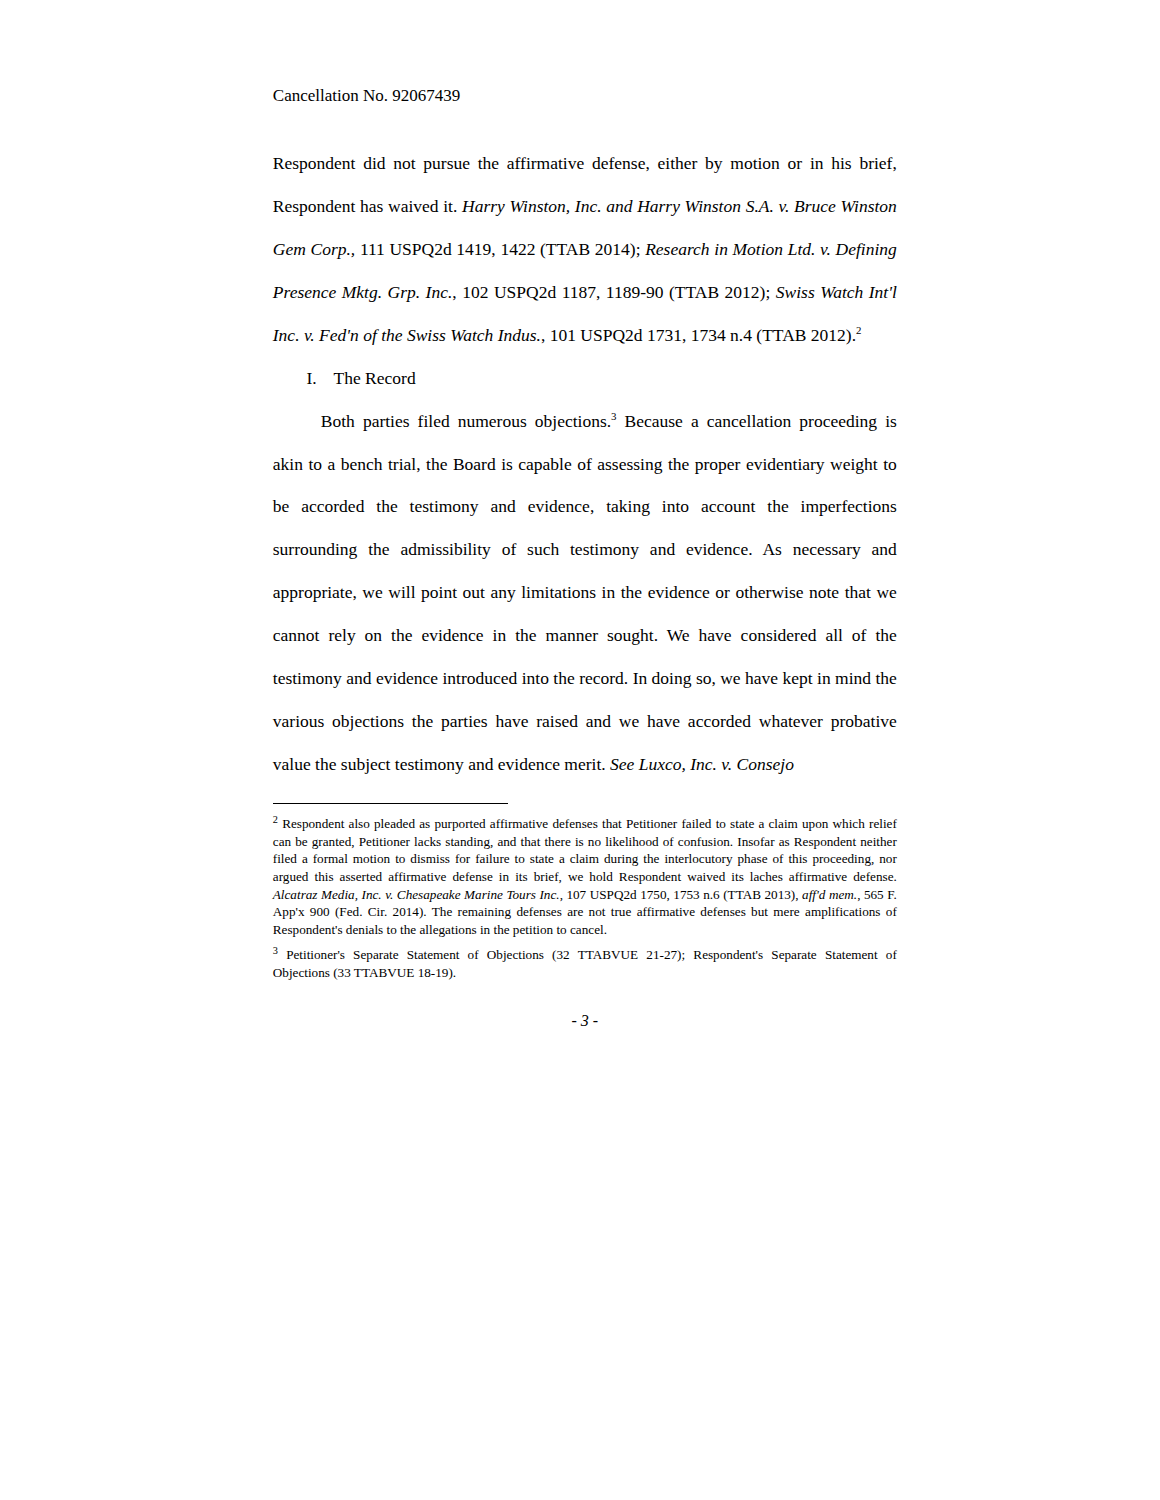Cancellation No. 92067439
Respondent did not pursue the affirmative defense, either by motion or in his brief, Respondent has waived it. Harry Winston, Inc. and Harry Winston S.A. v. Bruce Winston Gem Corp., 111 USPQ2d 1419, 1422 (TTAB 2014); Research in Motion Ltd. v. Defining Presence Mktg. Grp. Inc., 102 USPQ2d 1187, 1189-90 (TTAB 2012); Swiss Watch Int'l Inc. v. Fed'n of the Swiss Watch Indus., 101 USPQ2d 1731, 1734 n.4 (TTAB 2012).2
I. The Record
Both parties filed numerous objections.3 Because a cancellation proceeding is akin to a bench trial, the Board is capable of assessing the proper evidentiary weight to be accorded the testimony and evidence, taking into account the imperfections surrounding the admissibility of such testimony and evidence. As necessary and appropriate, we will point out any limitations in the evidence or otherwise note that we cannot rely on the evidence in the manner sought. We have considered all of the testimony and evidence introduced into the record. In doing so, we have kept in mind the various objections the parties have raised and we have accorded whatever probative value the subject testimony and evidence merit. See Luxco, Inc. v. Consejo
2 Respondent also pleaded as purported affirmative defenses that Petitioner failed to state a claim upon which relief can be granted, Petitioner lacks standing, and that there is no likelihood of confusion. Insofar as Respondent neither filed a formal motion to dismiss for failure to state a claim during the interlocutory phase of this proceeding, nor argued this asserted affirmative defense in its brief, we hold Respondent waived its laches affirmative defense. Alcatraz Media, Inc. v. Chesapeake Marine Tours Inc., 107 USPQ2d 1750, 1753 n.6 (TTAB 2013), aff'd mem., 565 F. App'x 900 (Fed. Cir. 2014). The remaining defenses are not true affirmative defenses but mere amplifications of Respondent's denials to the allegations in the petition to cancel.
3 Petitioner's Separate Statement of Objections (32 TTABVUE 21-27); Respondent's Separate Statement of Objections (33 TTABVUE 18-19).
- 3 -